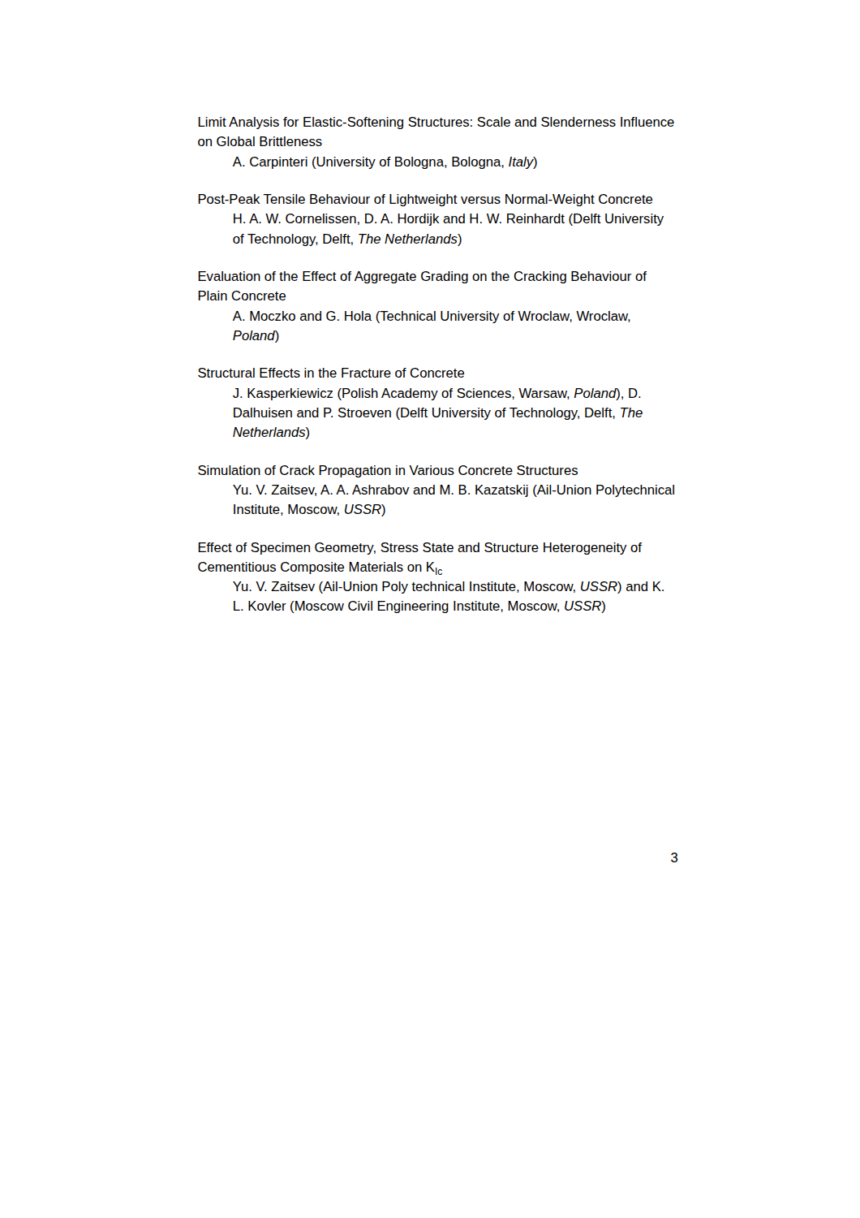Limit Analysis for Elastic-Softening Structures: Scale and Slenderness Influence on Global Brittleness
A. Carpinteri (University of Bologna, Bologna, Italy)
Post-Peak Tensile Behaviour of Lightweight versus Normal-Weight Concrete
H. A. W. Cornelissen, D. A. Hordijk and H. W. Reinhardt (Delft University of Technology, Delft, The Netherlands)
Evaluation of the Effect of Aggregate Grading on the Cracking Behaviour of Plain Concrete
A. Moczko and G. Hola (Technical University of Wroclaw, Wroclaw, Poland)
Structural Effects in the Fracture of Concrete
J. Kasperkiewicz (Polish Academy of Sciences, Warsaw, Poland), D. Dalhuisen and P. Stroeven (Delft University of Technology, Delft, The Netherlands)
Simulation of Crack Propagation in Various Concrete Structures
Yu. V. Zaitsev, A. A. Ashrabov and M. B. Kazatskij (Ail-Union Polytechnical Institute, Moscow, USSR)
Effect of Specimen Geometry, Stress State and Structure Heterogeneity of Cementitious Composite Materials on KIc
Yu. V. Zaitsev (Ail-Union Poly technical Institute, Moscow, USSR) and K. L. Kovler (Moscow Civil Engineering Institute, Moscow, USSR)
3